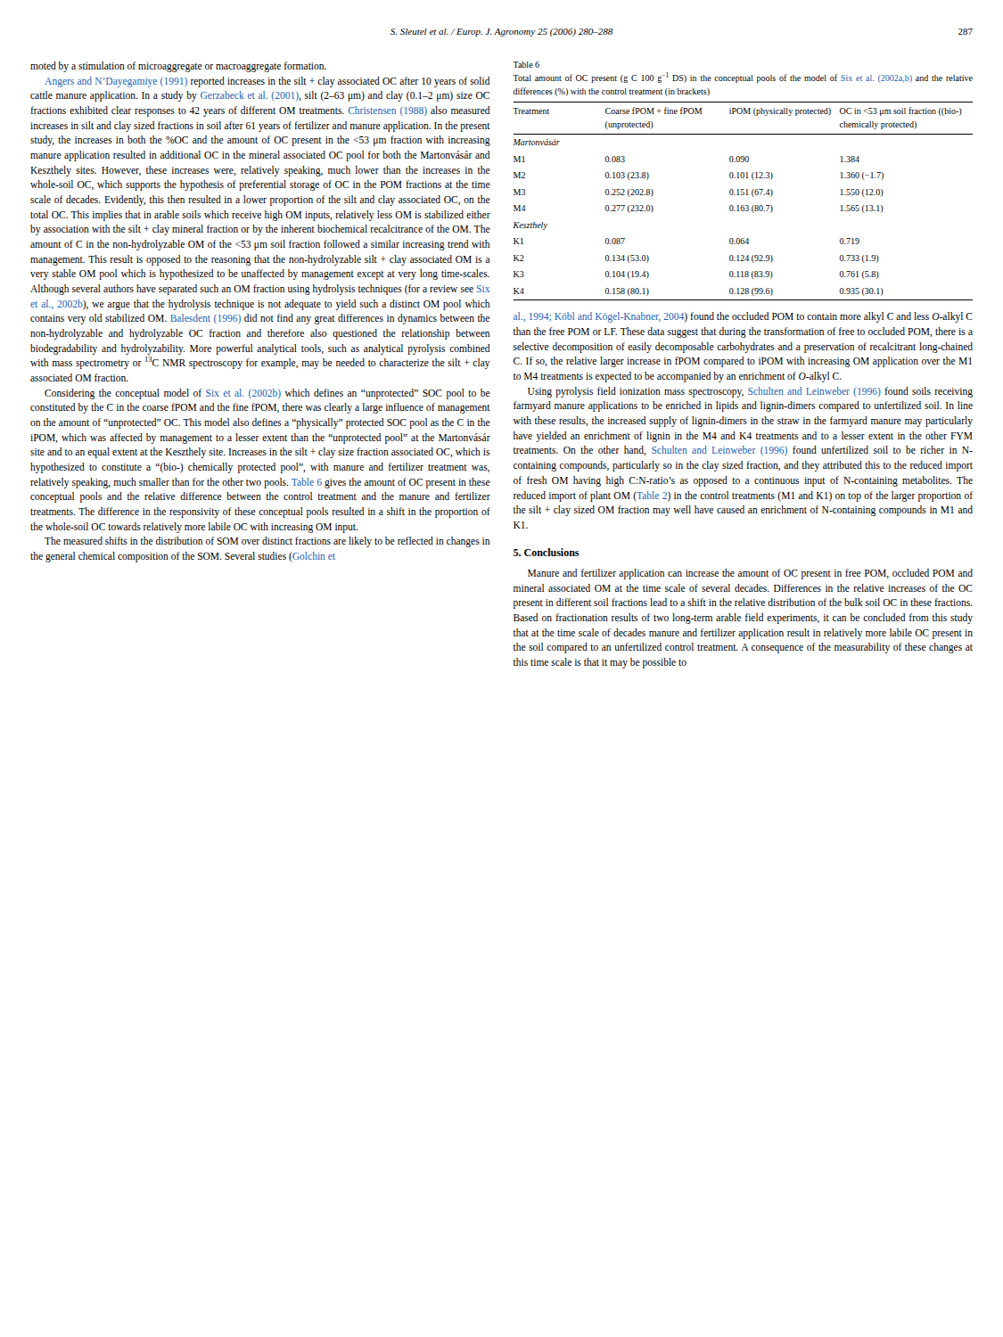S. Sleutel et al. / Europ. J. Agronomy 25 (2006) 280–288 287
moted by a stimulation of microaggregate or macroaggregate formation.
Angers and N’Dayegamiye (1991) reported increases in the silt + clay associated OC after 10 years of solid cattle manure application. In a study by Gerzabeck et al. (2001), silt (2–63 μm) and clay (0.1–2 μm) size OC fractions exhibited clear responses to 42 years of different OM treatments. Christensen (1988) also measured increases in silt and clay sized fractions in soil after 61 years of fertilizer and manure application. In the present study, the increases in both the %OC and the amount of OC present in the <53 μm fraction with increasing manure application resulted in additional OC in the mineral associated OC pool for both the Martonvásár and Keszthely sites. However, these increases were, relatively speaking, much lower than the increases in the whole-soil OC, which supports the hypothesis of preferential storage of OC in the POM fractions at the time scale of decades. Evidently, this then resulted in a lower proportion of the silt and clay associated OC, on the total OC. This implies that in arable soils which receive high OM inputs, relatively less OM is stabilized either by association with the silt + clay mineral fraction or by the inherent biochemical recalcitrance of the OM. The amount of C in the non-hydrolyzable OM of the <53 μm soil fraction followed a similar increasing trend with management. This result is opposed to the reasoning that the non-hydrolyzable silt + clay associated OM is a very stable OM pool which is hypothesized to be unaffected by management except at very long time-scales. Although several authors have separated such an OM fraction using hydrolysis techniques (for a review see Six et al., 2002b), we argue that the hydrolysis technique is not adequate to yield such a distinct OM pool which contains very old stabilized OM. Balesdent (1996) did not find any great differences in dynamics between the non-hydrolyzable and hydrolyzable OC fraction and therefore also questioned the relationship between biodegradability and hydrolyzability. More powerful analytical tools, such as analytical pyrolysis combined with mass spectrometry or 13C NMR spectroscopy for example, may be needed to characterize the silt + clay associated OM fraction.
Considering the conceptual model of Six et al. (2002b) which defines an “unprotected” SOC pool to be constituted by the C in the coarse fPOM and the fine fPOM, there was clearly a large influence of management on the amount of “unprotected” OC. This model also defines a “physically” protected SOC pool as the C in the iPOM, which was affected by management to a lesser extent than the “unprotected pool” at the Martonvásár site and to an equal extent at the Keszthely site. Increases in the silt + clay size fraction associated OC, which is hypothesized to constitute a “(bio-) chemically protected pool”, with manure and fertilizer treatment was, relatively speaking, much smaller than for the other two pools. Table 6 gives the amount of OC present in these conceptual pools and the relative difference between the control treatment and the manure and fertilizer treatments. The difference in the responsivity of these conceptual pools resulted in a shift in the proportion of the whole-soil OC towards relatively more labile OC with increasing OM input.
The measured shifts in the distribution of SOM over distinct fractions are likely to be reflected in changes in the general chemical composition of the SOM. Several studies (Golchin et
Table 6
Total amount of OC present (g C 100 g−1 DS) in the conceptual pools of the model of Six et al. (2002a,b) and the relative differences (%) with the control treatment (in brackets)
| Treatment | Coarse fPOM + fine fPOM (unprotected) | iPOM (physically protected) | OC in <53 μm soil fraction ((bio-) chemically protected) |
| --- | --- | --- | --- |
| Martonvásár |
| M1 | 0.083 | 0.090 | 1.384 |
| M2 | 0.103 (23.8) | 0.101 (12.3) | 1.360 (−1.7) |
| M3 | 0.252 (202.8) | 0.151 (67.4) | 1.550 (12.0) |
| M4 | 0.277 (232.0) | 0.163 (80.7) | 1.565 (13.1) |
| Keszthely |
| K1 | 0.087 | 0.064 | 0.719 |
| K2 | 0.134 (53.0) | 0.124 (92.9) | 0.733 (1.9) |
| K3 | 0.104 (19.4) | 0.118 (83.9) | 0.761 (5.8) |
| K4 | 0.158 (80.1) | 0.128 (99.6) | 0.935 (30.1) |
al., 1994; Köbl and Kögel-Knabner, 2004) found the occluded POM to contain more alkyl C and less O-alkyl C than the free POM or LF. These data suggest that during the transformation of free to occluded POM, there is a selective decomposition of easily decomposable carbohydrates and a preservation of recalcitrant long-chained C. If so, the relative larger increase in fPOM compared to iPOM with increasing OM application over the M1 to M4 treatments is expected to be accompanied by an enrichment of O-alkyl C.
Using pyrolysis field ionization mass spectroscopy, Schulten and Leinweber (1996) found soils receiving farmyard manure applications to be enriched in lipids and lignin-dimers compared to unfertilized soil. In line with these results, the increased supply of lignin-dimers in the straw in the farmyard manure may particularly have yielded an enrichment of lignin in the M4 and K4 treatments and to a lesser extent in the other FYM treatments. On the other hand, Schulten and Leinweber (1996) found unfertilized soil to be richer in N-containing compounds, particularly so in the clay sized fraction, and they attributed this to the reduced import of fresh OM having high C:N-ratio’s as opposed to a continuous input of N-containing metabolites. The reduced import of plant OM (Table 2) in the control treatments (M1 and K1) on top of the larger proportion of the silt + clay sized OM fraction may well have caused an enrichment of N-containing compounds in M1 and K1.
5. Conclusions
Manure and fertilizer application can increase the amount of OC present in free POM, occluded POM and mineral associated OM at the time scale of several decades. Differences in the relative increases of the OC present in different soil fractions lead to a shift in the relative distribution of the bulk soil OC in these fractions. Based on fractionation results of two long-term arable field experiments, it can be concluded from this study that at the time scale of decades manure and fertilizer application result in relatively more labile OC present in the soil compared to an unfertilized control treatment. A consequence of the measurability of these changes at this time scale is that it may be possible to